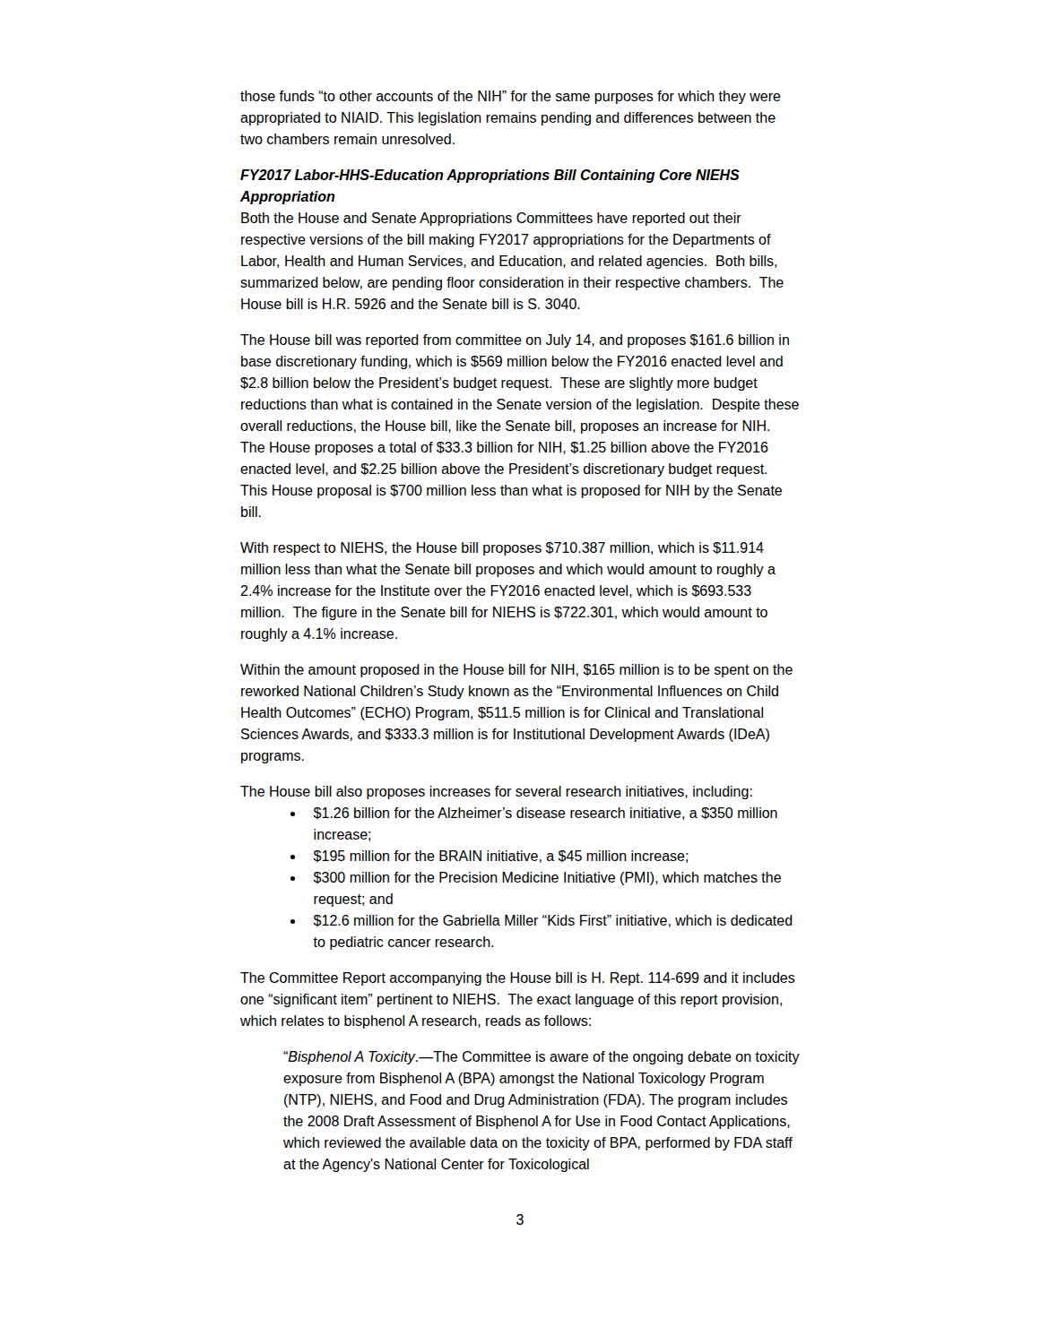those funds “to other accounts of the NIH” for the same purposes for which they were appropriated to NIAID. This legislation remains pending and differences between the two chambers remain unresolved.
FY2017 Labor-HHS-Education Appropriations Bill Containing Core NIEHS Appropriation
Both the House and Senate Appropriations Committees have reported out their respective versions of the bill making FY2017 appropriations for the Departments of Labor, Health and Human Services, and Education, and related agencies. Both bills, summarized below, are pending floor consideration in their respective chambers. The House bill is H.R. 5926 and the Senate bill is S. 3040.
The House bill was reported from committee on July 14, and proposes $161.6 billion in base discretionary funding, which is $569 million below the FY2016 enacted level and $2.8 billion below the President’s budget request. These are slightly more budget reductions than what is contained in the Senate version of the legislation. Despite these overall reductions, the House bill, like the Senate bill, proposes an increase for NIH. The House proposes a total of $33.3 billion for NIH, $1.25 billion above the FY2016 enacted level, and $2.25 billion above the President’s discretionary budget request. This House proposal is $700 million less than what is proposed for NIH by the Senate bill.
With respect to NIEHS, the House bill proposes $710.387 million, which is $11.914 million less than what the Senate bill proposes and which would amount to roughly a 2.4% increase for the Institute over the FY2016 enacted level, which is $693.533 million. The figure in the Senate bill for NIEHS is $722.301, which would amount to roughly a 4.1% increase.
Within the amount proposed in the House bill for NIH, $165 million is to be spent on the reworked National Children’s Study known as the “Environmental Influences on Child Health Outcomes” (ECHO) Program, $511.5 million is for Clinical and Translational Sciences Awards, and $333.3 million is for Institutional Development Awards (IDeA) programs.
The House bill also proposes increases for several research initiatives, including:
$1.26 billion for the Alzheimer’s disease research initiative, a $350 million increase;
$195 million for the BRAIN initiative, a $45 million increase;
$300 million for the Precision Medicine Initiative (PMI), which matches the request; and
$12.6 million for the Gabriella Miller “Kids First” initiative, which is dedicated to pediatric cancer research.
The Committee Report accompanying the House bill is H. Rept. 114-699 and it includes one “significant item” pertinent to NIEHS. The exact language of this report provision, which relates to bisphenol A research, reads as follows:
“Bisphenol A Toxicity.—The Committee is aware of the ongoing debate on toxicity exposure from Bisphenol A (BPA) amongst the National Toxicology Program (NTP), NIEHS, and Food and Drug Administration (FDA). The program includes the 2008 Draft Assessment of Bisphenol A for Use in Food Contact Applications, which reviewed the available data on the toxicity of BPA, performed by FDA staff at the Agency's National Center for Toxicological
3